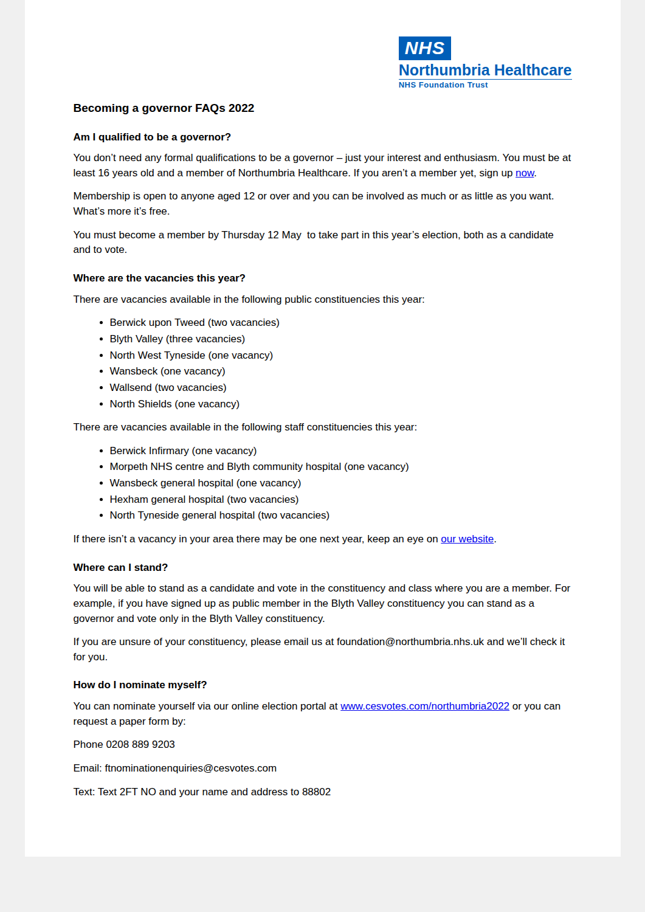NHS
Northumbria Healthcare
NHS Foundation Trust
Becoming a governor FAQs 2022
Am I qualified to be a governor?
You don’t need any formal qualifications to be a governor – just your interest and enthusiasm. You must be at least 16 years old and a member of Northumbria Healthcare. If you aren’t a member yet, sign up now.
Membership is open to anyone aged 12 or over and you can be involved as much or as little as you want. What’s more it’s free.
You must become a member by Thursday 12 May to take part in this year’s election, both as a candidate and to vote.
Where are the vacancies this year?
There are vacancies available in the following public constituencies this year:
Berwick upon Tweed (two vacancies)
Blyth Valley (three vacancies)
North West Tyneside (one vacancy)
Wansbeck (one vacancy)
Wallsend (two vacancies)
North Shields (one vacancy)
There are vacancies available in the following staff constituencies this year:
Berwick Infirmary (one vacancy)
Morpeth NHS centre and Blyth community hospital (one vacancy)
Wansbeck general hospital (one vacancy)
Hexham general hospital (two vacancies)
North Tyneside general hospital (two vacancies)
If there isn’t a vacancy in your area there may be one next year, keep an eye on our website.
Where can I stand?
You will be able to stand as a candidate and vote in the constituency and class where you are a member. For example, if you have signed up as public member in the Blyth Valley constituency you can stand as a governor and vote only in the Blyth Valley constituency.
If you are unsure of your constituency, please email us at foundation@northumbria.nhs.uk and we’ll check it for you.
How do I nominate myself?
You can nominate yourself via our online election portal at www.cesvotes.com/northumbria2022 or you can request a paper form by:
Phone 0208 889 9203
Email: ftnominationenquiries@cesvotes.com
Text: Text 2FT NO and your name and address to 88802